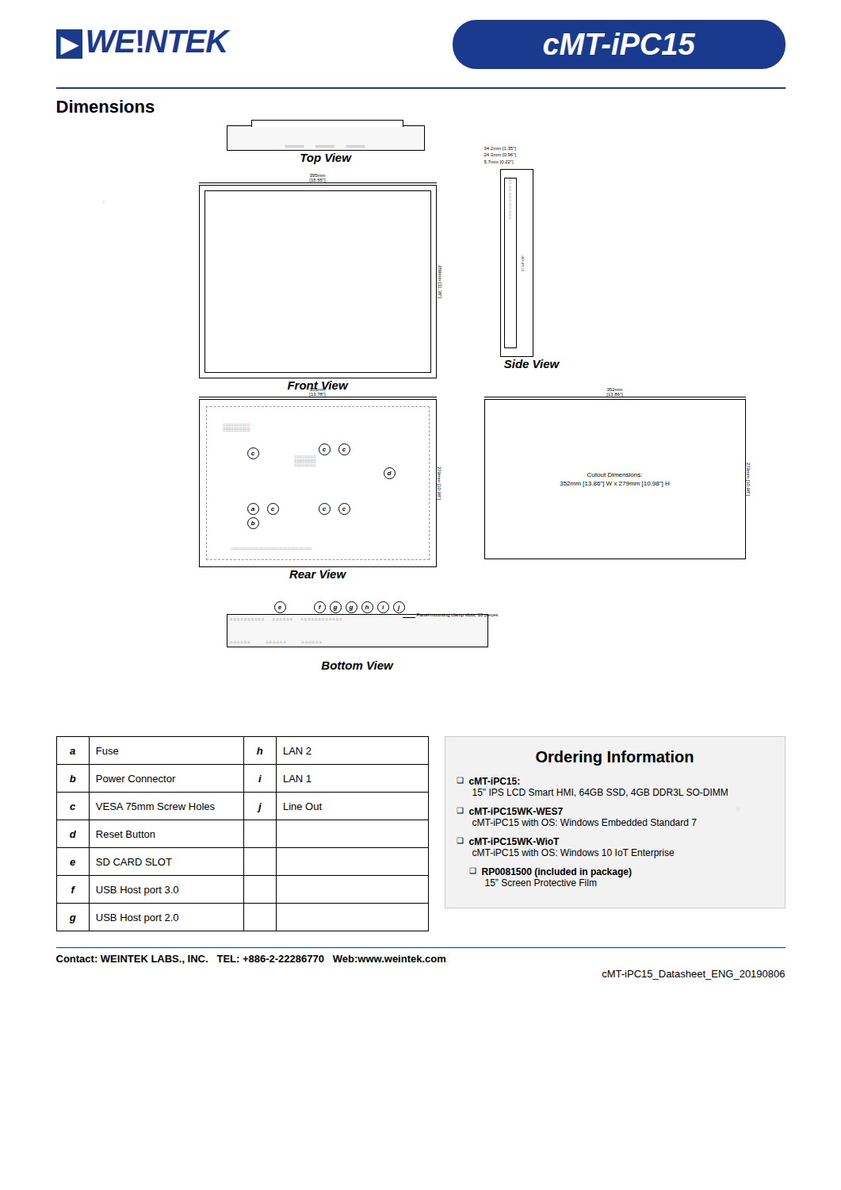▶WE!NTEK
cMT-iPC15
Dimensions
□□□□□□ □□□□□□ □□□□□□
Top View
395mm
[15.55"]
289mm [11.38"]
Front View
34.2mm [1.35"]
24.3mm [0.96"]
5.7mm [0.22"]
□
□
□
□
□
□
□
□
□
□
□
□
cMT-iPC15
Side View
355mm
[13.78"]
□□□□□□□□□□
□□□□□□□□□□
□□□□□□□□□□
□□□□□□□□
□□□□□□□□
□□□□□□□□
□□□□□□□□
□□□□□□□□□□□□□□□□□□□□□□□□□□□□□□
c c c a c c c b d
279mm [10.98"]
Rear View
352mm
[13.86"]
Cutout Dimensions:
352mm [13.86"] W x 279mm [10.98"] H
279mm [10.98"]
e f g g h i j
□□□□□□□□□□ □□□□□□ □□□□□□□□□□□□
□□□□□□ □□□□□□ □□□□□□
Panel-mounting clamp slots, 10 pieces
Bottom View
| a | Fuse | h | LAN 2 |
| b | Power Connector | i | LAN 1 |
| c | VESA 75mm Screw Holes | j | Line Out |
| d | Reset Button | | |
| e | SD CARD SLOT | | |
| f | USB Host port 3.0 | | |
| g | USB Host port 2.0 | | |
Ordering Information
cMT-iPC15: 15" IPS LCD Smart HMI, 64GB SSD, 4GB DDR3L SO-DIMM
cMT-iPC15WK-WES7 cMT-iPC15 with OS: Windows Embedded Standard 7
cMT-iPC15WK-WioT cMT-iPC15 with OS: Windows 10 IoT Enterprise
RP0081500 (included in package) 15” Screen Protective Film
Contact: WEINTEK LABS., INC. TEL: +886-2-22286770 Web:www.weintek.com
cMT-iPC15_Datasheet_ENG_20190806